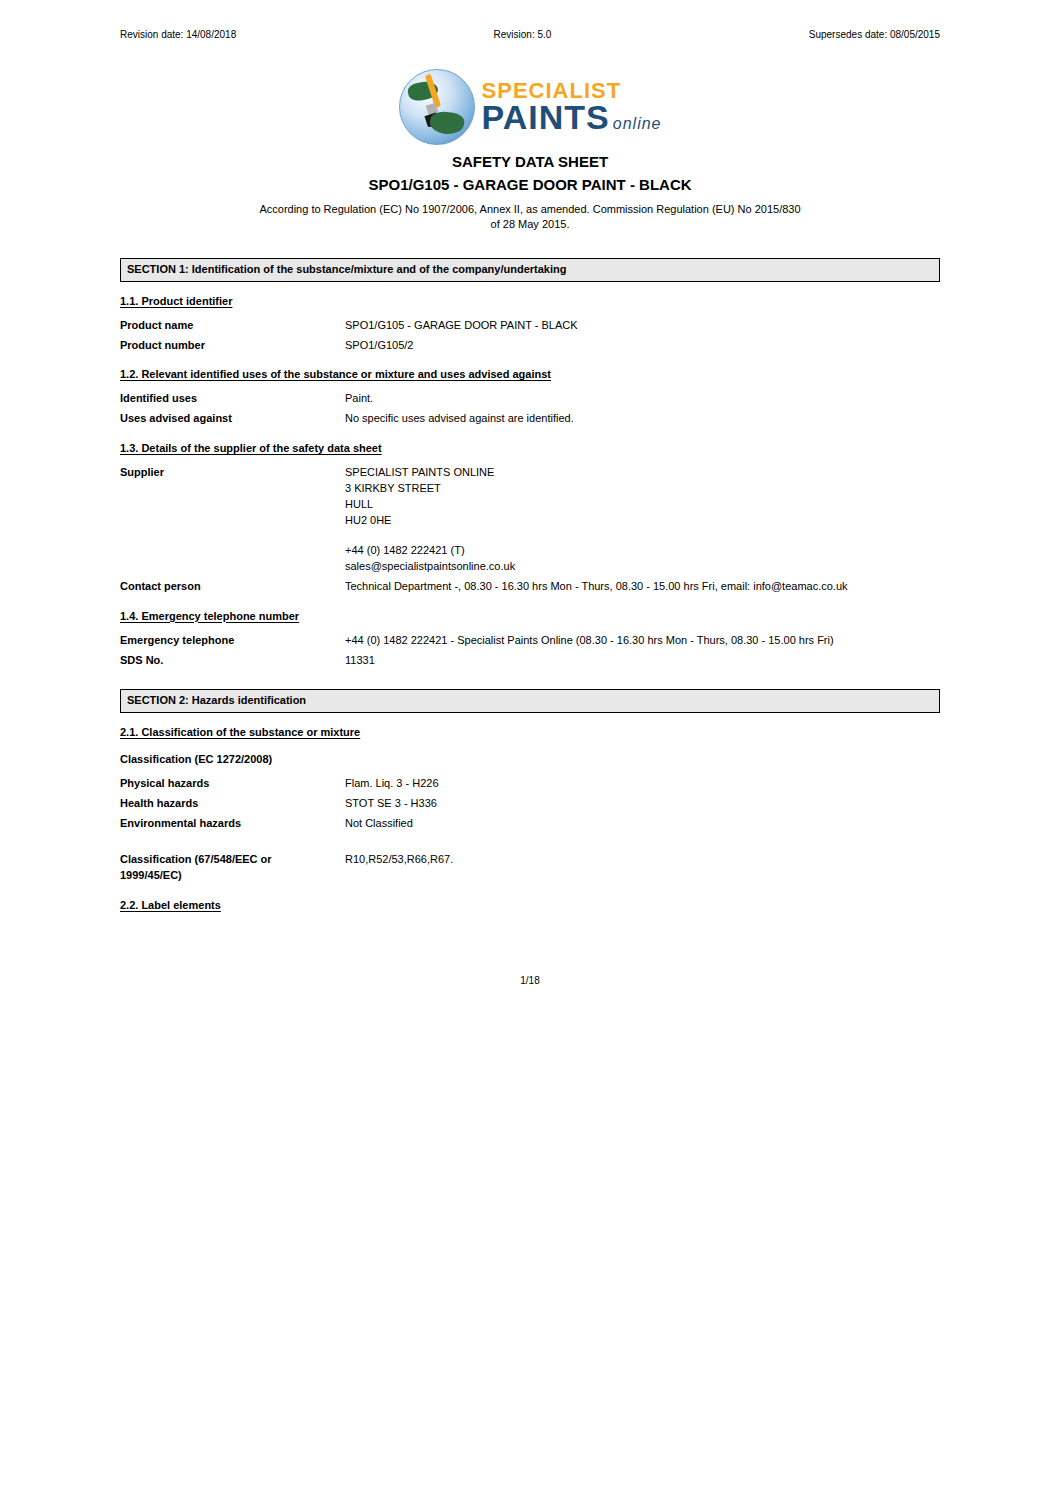Revision date: 14/08/2018
Revision: 5.0
Supersedes date: 08/05/2015
SPECIALIST
PAINTS online
SAFETY DATA SHEET
SPO1/G105 - GARAGE DOOR PAINT - BLACK
According to Regulation (EC) No 1907/2006, Annex II, as amended. Commission Regulation (EU) No 2015/830
of 28 May 2015.
SECTION 1: Identification of the substance/mixture and of the company/undertaking
1.1. Product identifier
| Product name | SPO1/G105 - GARAGE DOOR PAINT - BLACK |
| Product number | SPO1/G105/2 |
1.2. Relevant identified uses of the substance or mixture and uses advised against
| Identified uses | Paint. |
| Uses advised against | No specific uses advised against are identified. |
1.3. Details of the supplier of the safety data sheet
| Supplier | SPECIALIST PAINTS ONLINE 3 KIRKBY STREET HULL HU2 0HE +44 (0) 1482 222421 (T) sales@specialistpaintsonline.co.uk |
| Contact person | Technical Department -, 08.30 - 16.30 hrs Mon - Thurs, 08.30 - 15.00 hrs Fri, email: info@teamac.co.uk |
1.4. Emergency telephone number
| Emergency telephone | +44 (0) 1482 222421 - Specialist Paints Online (08.30 - 16.30 hrs Mon - Thurs, 08.30 - 15.00 hrs Fri) |
| SDS No. | 11331 |
SECTION 2: Hazards identification
2.1. Classification of the substance or mixture
Classification (EC 1272/2008)
| Physical hazards | Flam. Liq. 3 - H226 |
| Health hazards | STOT SE 3 - H336 |
| Environmental hazards | Not Classified |
| Classification (67/548/EEC or 1999/45/EC) | R10,R52/53,R66,R67. |
2.2. Label elements
1/18